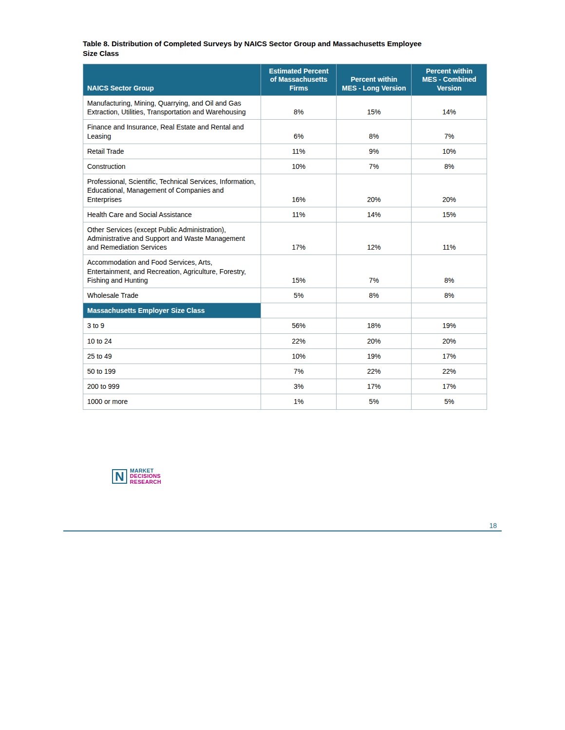Table 8. Distribution of Completed Surveys by NAICS Sector Group and Massachusetts Employee Size Class
| NAICS Sector Group | Estimated Percent of Massachusetts Firms | Percent within MES - Long Version | Percent within MES - Combined Version |
| --- | --- | --- | --- |
| Manufacturing, Mining, Quarrying, and Oil and Gas Extraction, Utilities, Transportation and Warehousing | 8% | 15% | 14% |
| Finance and Insurance, Real Estate and Rental and Leasing | 6% | 8% | 7% |
| Retail Trade | 11% | 9% | 10% |
| Construction | 10% | 7% | 8% |
| Professional, Scientific, Technical Services, Information, Educational, Management of Companies and Enterprises | 16% | 20% | 20% |
| Health Care and Social Assistance | 11% | 14% | 15% |
| Other Services (except Public Administration), Administrative and Support and Waste Management and Remediation Services | 17% | 12% | 11% |
| Accommodation and Food Services, Arts, Entertainment, and Recreation, Agriculture, Forestry, Fishing and Hunting | 15% | 7% | 8% |
| Wholesale Trade | 5% | 8% | 8% |
| Massachusetts Employer Size Class | | | |
| 3 to 9 | 56% | 18% | 19% |
| 10 to 24 | 22% | 20% | 20% |
| 25 to 49 | 10% | 19% | 17% |
| 50 to 199 | 7% | 22% | 22% |
| 200 to 999 | 3% | 17% | 17% |
| 1000 or more | 1% | 5% | 5% |
N MARKET
DECISIONS
RESEARCH
18